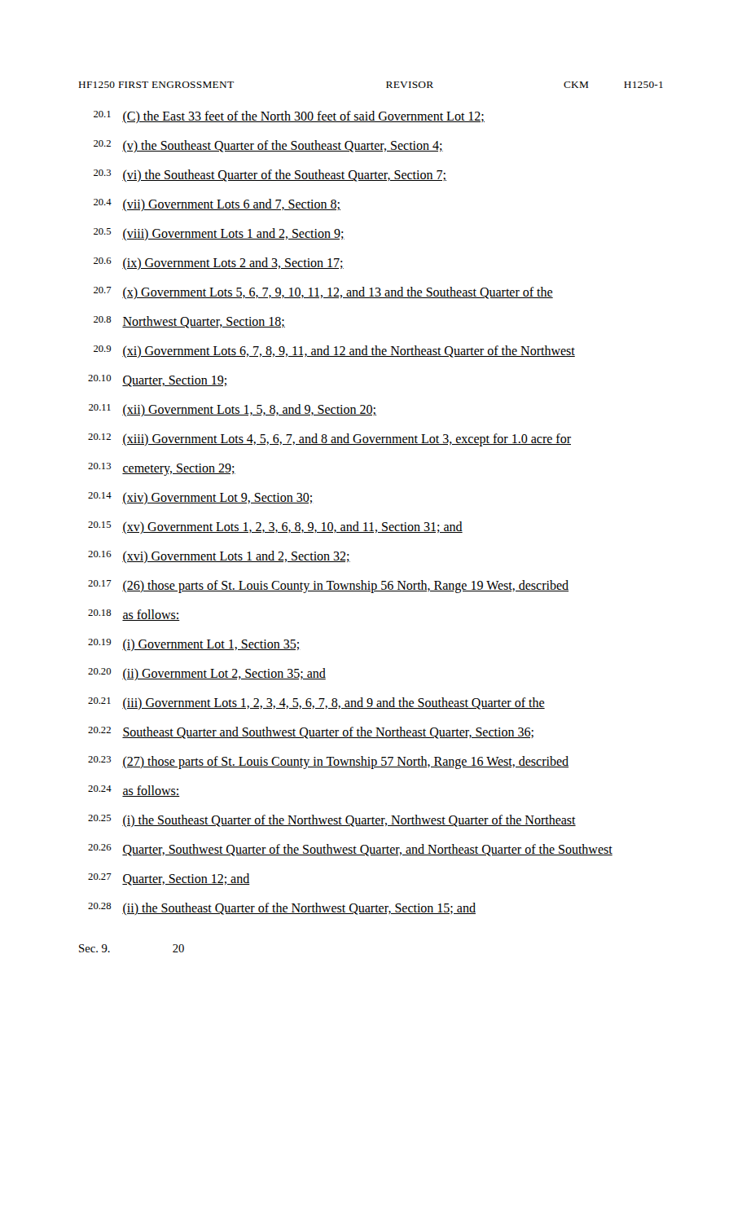HF1250 FIRST ENGROSSMENT REVISOR CKM H1250-1
20.1 (C) the East 33 feet of the North 300 feet of said Government Lot 12;
20.2 (v) the Southeast Quarter of the Southeast Quarter, Section 4;
20.3 (vi) the Southeast Quarter of the Southeast Quarter, Section 7;
20.4 (vii) Government Lots 6 and 7, Section 8;
20.5 (viii) Government Lots 1 and 2, Section 9;
20.6 (ix) Government Lots 2 and 3, Section 17;
20.7 (x) Government Lots 5, 6, 7, 9, 10, 11, 12, and 13 and the Southeast Quarter of the
20.8 Northwest Quarter, Section 18;
20.9 (xi) Government Lots 6, 7, 8, 9, 11, and 12 and the Northeast Quarter of the Northwest
20.10 Quarter, Section 19;
20.11 (xii) Government Lots 1, 5, 8, and 9, Section 20;
20.12 (xiii) Government Lots 4, 5, 6, 7, and 8 and Government Lot 3, except for 1.0 acre for
20.13 cemetery, Section 29;
20.14 (xiv) Government Lot 9, Section 30;
20.15 (xv) Government Lots 1, 2, 3, 6, 8, 9, 10, and 11, Section 31; and
20.16 (xvi) Government Lots 1 and 2, Section 32;
20.17 (26) those parts of St. Louis County in Township 56 North, Range 19 West, described
20.18 as follows:
20.19 (i) Government Lot 1, Section 35;
20.20 (ii) Government Lot 2, Section 35; and
20.21 (iii) Government Lots 1, 2, 3, 4, 5, 6, 7, 8, and 9 and the Southeast Quarter of the
20.22 Southeast Quarter and Southwest Quarter of the Northeast Quarter, Section 36;
20.23 (27) those parts of St. Louis County in Township 57 North, Range 16 West, described
20.24 as follows:
20.25 (i) the Southeast Quarter of the Northwest Quarter, Northwest Quarter of the Northeast
20.26 Quarter, Southwest Quarter of the Southwest Quarter, and Northeast Quarter of the Southwest
20.27 Quarter, Section 12; and
20.28 (ii) the Southeast Quarter of the Northwest Quarter, Section 15; and
Sec. 9. 20